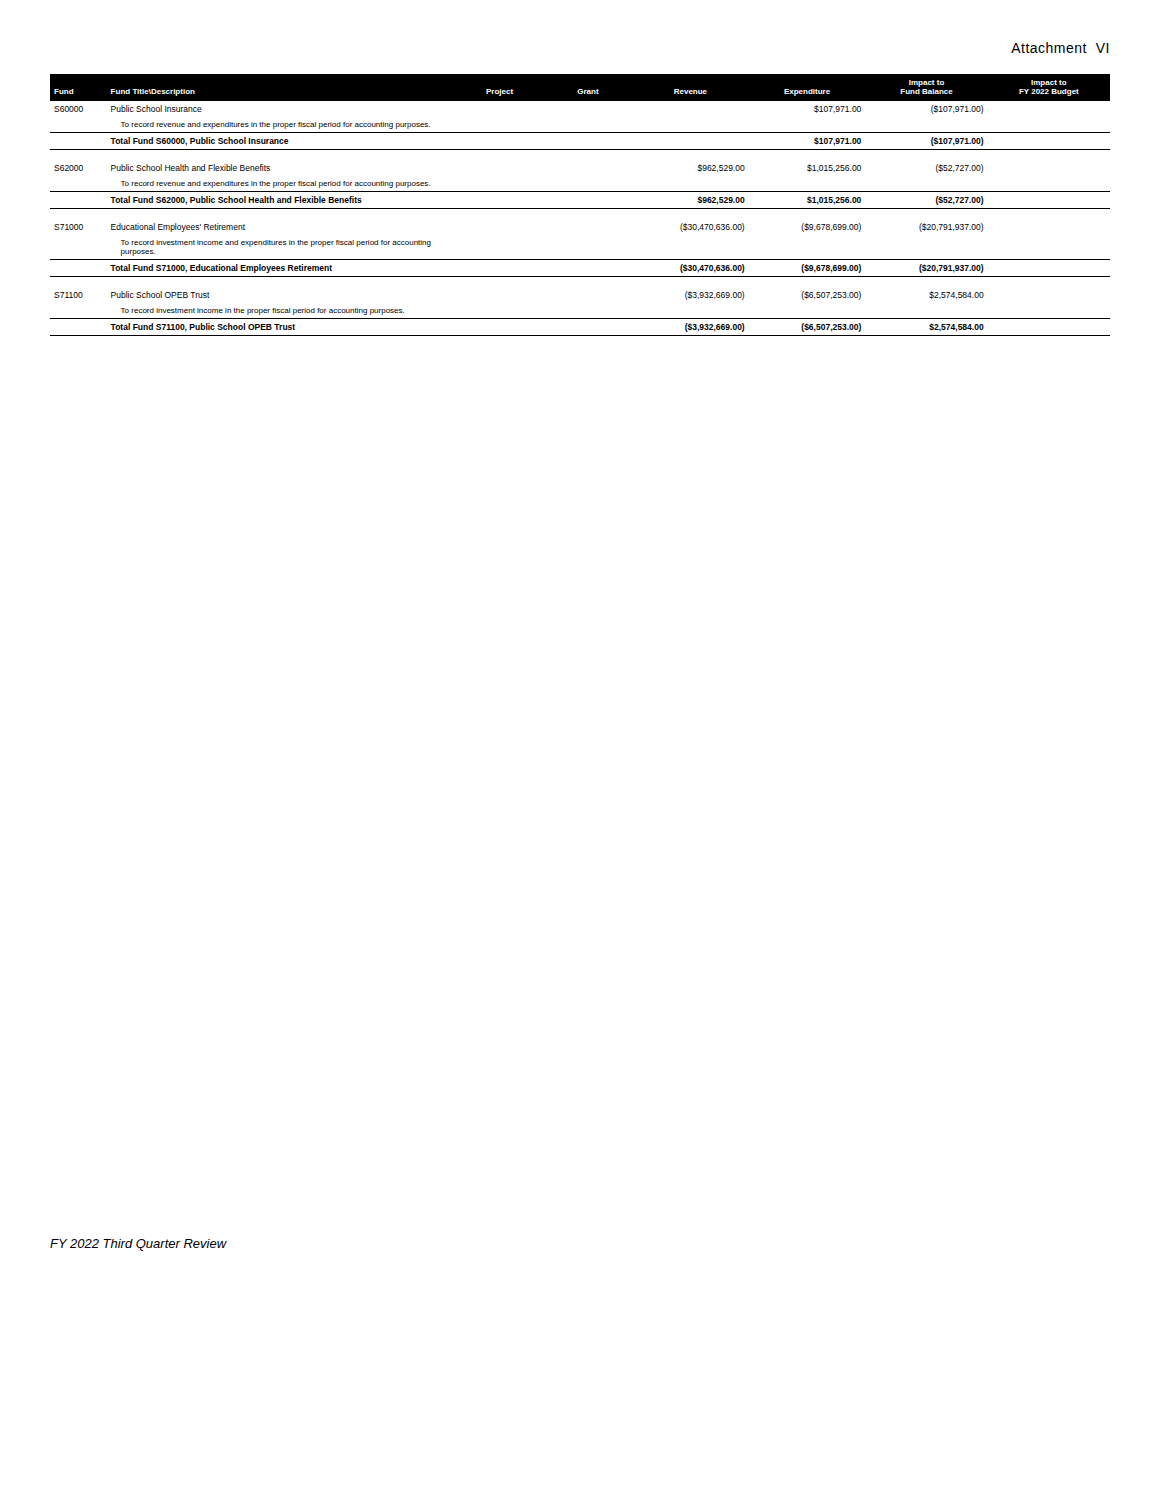Attachment VI
| Fund | Fund Title\Description | Project | Grant | Revenue | Expenditure | Impact to Fund Balance | Impact to FY 2022 Budget |
| --- | --- | --- | --- | --- | --- | --- | --- |
| S60000 | Public School Insurance | | | | $107,971.00 | ($107,971.00) | |
| | To record revenue and expenditures in the proper fiscal period for accounting purposes. | | | | | | |
| | Total Fund S60000, Public School Insurance | | | | $107,971.00 | ($107,971.00) | |
| S62000 | Public School Health and Flexible Benefits | | | $962,529.00 | $1,015,256.00 | ($52,727.00) | |
| | To record revenue and expenditures in the proper fiscal period for accounting purposes. | | | | | | |
| | Total Fund S62000, Public School Health and Flexible Benefits | | | $962,529.00 | $1,015,256.00 | ($52,727.00) | |
| S71000 | Educational Employees' Retirement | | | ($30,470,636.00) | ($9,678,699.00) | ($20,791,937.00) | |
| | To record investment income and expenditures in the proper fiscal period for accounting purposes. | | | | | | |
| | Total Fund S71000, Educational Employees Retirement | | | ($30,470,636.00) | ($9,678,699.00) | ($20,791,937.00) | |
| S71100 | Public School OPEB Trust | | | ($3,932,669.00) | ($6,507,253.00) | $2,574,584.00 | |
| | To record investment income in the proper fiscal period for accounting purposes. | | | | | | |
| | Total Fund S71100, Public School OPEB Trust | | | ($3,932,669.00) | ($6,507,253.00) | $2,574,584.00 | |
FY 2022 Third Quarter Review